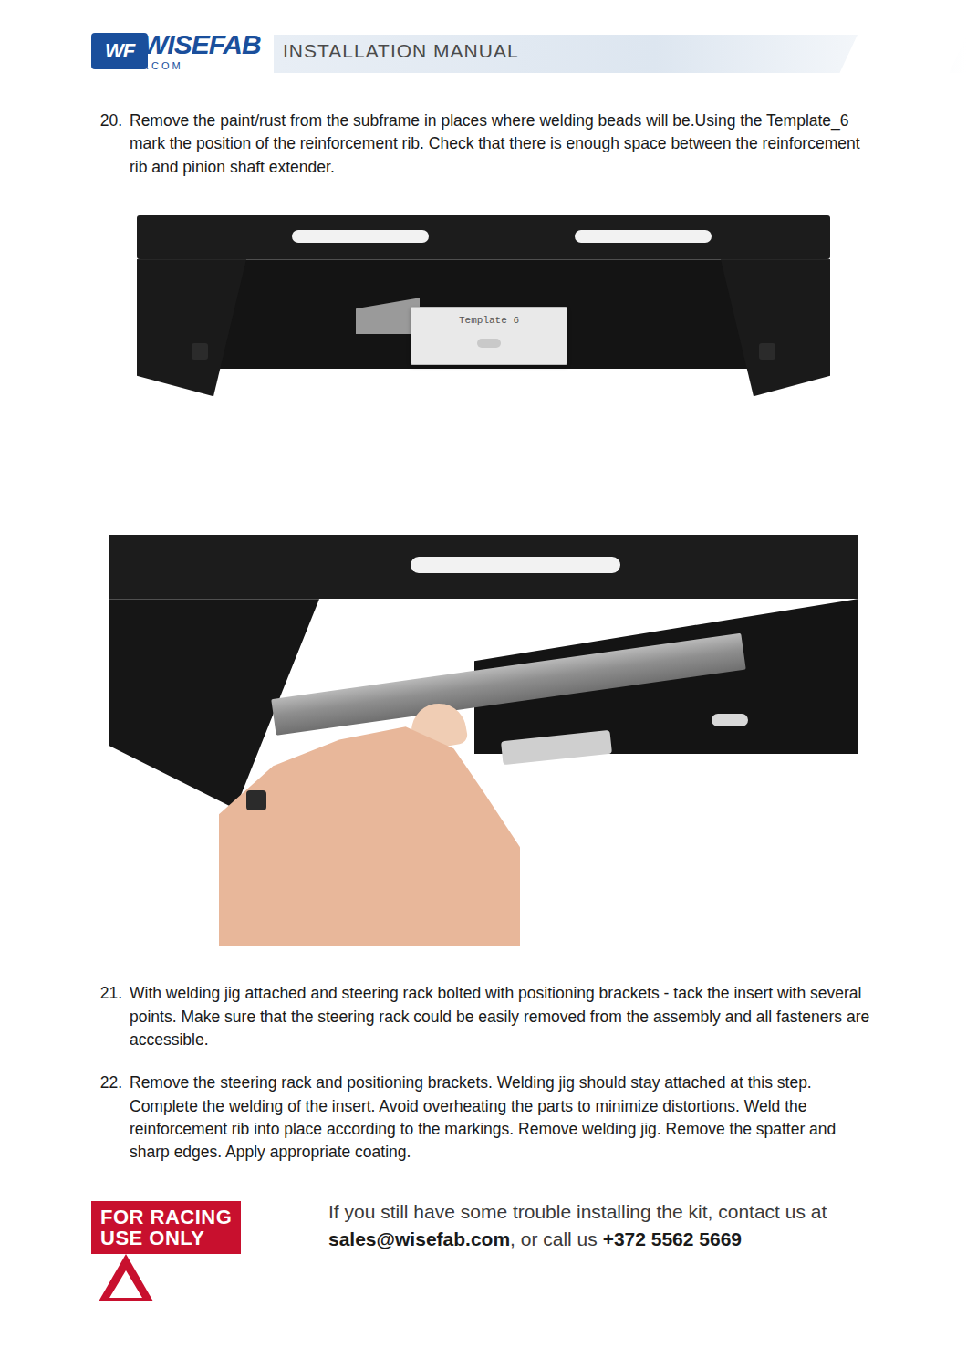INSTALLATION MANUAL
WF
WISEFAB
.COM
20. Remove the paint/rust from the subframe in places where welding beads will be.Using the Template_6 mark the position of the reinforcement rib. Check that there is enough space between the reinforcement rib and pinion shaft extender.
Template 6
21. With welding jig attached and steering rack bolted with positioning brackets - tack the insert with several points. Make sure that the steering rack could be easily removed from the assembly and all fasteners are accessible.
22. Remove the steering rack and positioning brackets. Welding jig should stay attached at this step. Complete the welding of the insert. Avoid overheating the parts to minimize distortions. Weld the reinforcement rib into place according to the markings. Remove welding jig. Remove the spatter and sharp edges. Apply appropriate coating.
FOR RACING
USE ONLY!
If you still have some trouble installing the kit, contact us at
sales@wisefab.com, or call us +372 5562 5669